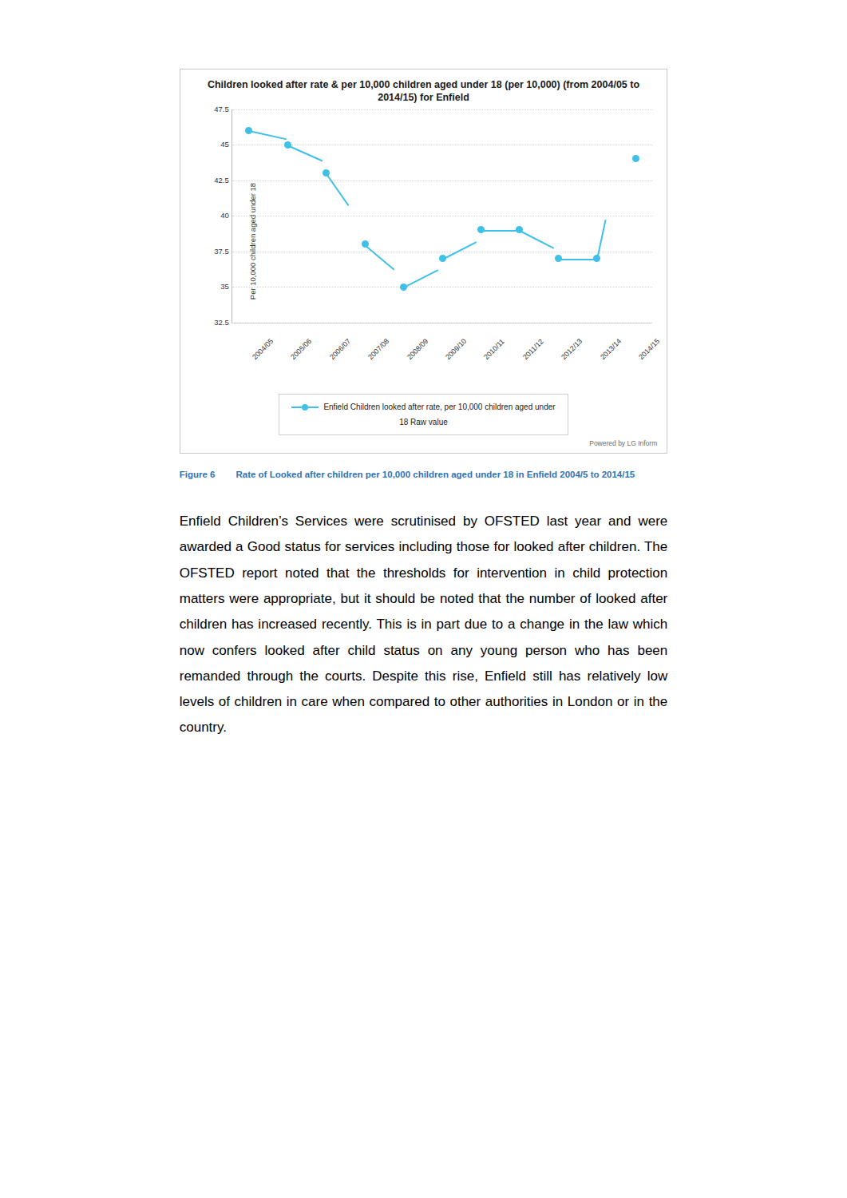Children looked after rate & per 10,000 children aged under 18 (per 10,000) (from 2004/05 to
2014/15) for Enfield
Per 10,000 children aged under 18
47.5
45
42.5
40
37.5
35
32.5
2004/05
2005/06
2006/07
2007/08
2008/09
2009/10
2010/11
2011/12
2012/13
2013/14
2014/15
Enfield Children looked after rate, per 10,000 children aged under 18 Raw value
Powered by LG Inform
Figure 6 Rate of Looked after children per 10,000 children aged under 18 in Enfield 2004/5 to 2014/15
Enfield Children’s Services were scrutinised by OFSTED last year and were awarded a Good status for services including those for looked after children. The OFSTED report noted that the thresholds for intervention in child protection matters were appropriate, but it should be noted that the number of looked after children has increased recently. This is in part due to a change in the law which now confers looked after child status on any young person who has been remanded through the courts. Despite this rise, Enfield still has relatively low levels of children in care when compared to other authorities in London or in the country.